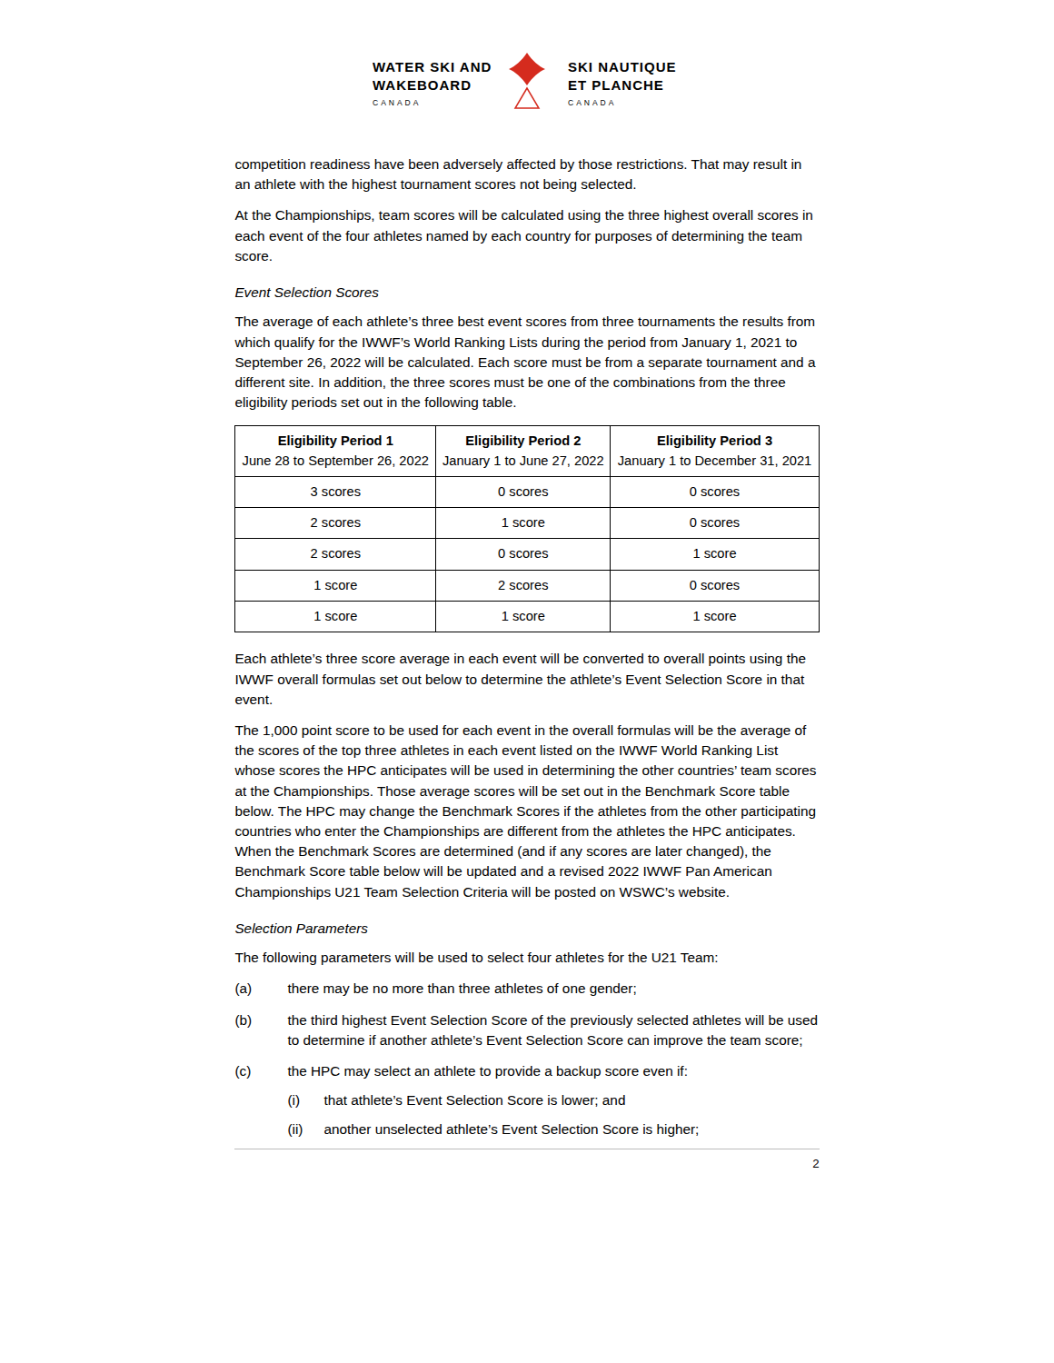competition readiness have been adversely affected by those restrictions. That may result in an athlete with the highest tournament scores not being selected.
At the Championships, team scores will be calculated using the three highest overall scores in each event of the four athletes named by each country for purposes of determining the team score.
Event Selection Scores
The average of each athlete’s three best event scores from three tournaments the results from which qualify for the IWWF’s World Ranking Lists during the period from January 1, 2021 to September 26, 2022 will be calculated. Each score must be from a separate tournament and a different site. In addition, the three scores must be one of the combinations from the three eligibility periods set out in the following table.
| Eligibility Period 1 June 28 to September 26, 2022 | Eligibility Period 2 January 1 to June 27, 2022 | Eligibility Period 3 January 1 to December 31, 2021 |
| --- | --- | --- |
| 3 scores | 0 scores | 0 scores |
| 2 scores | 1 score | 0 scores |
| 2 scores | 0 scores | 1 score |
| 1 score | 2 scores | 0 scores |
| 1 score | 1 score | 1 score |
Each athlete’s three score average in each event will be converted to overall points using the IWWF overall formulas set out below to determine the athlete’s Event Selection Score in that event.
The 1,000 point score to be used for each event in the overall formulas will be the average of the scores of the top three athletes in each event listed on the IWWF World Ranking List whose scores the HPC anticipates will be used in determining the other countries’ team scores at the Championships. Those average scores will be set out in the Benchmark Score table below. The HPC may change the Benchmark Scores if the athletes from the other participating countries who enter the Championships are different from the athletes the HPC anticipates. When the Benchmark Scores are determined (and if any scores are later changed), the Benchmark Score table below will be updated and a revised 2022 IWWF Pan American Championships U21 Team Selection Criteria will be posted on WSWC’s website.
Selection Parameters
The following parameters will be used to select four athletes for the U21 Team:
(a) there may be no more than three athletes of one gender;
(b) the third highest Event Selection Score of the previously selected athletes will be used to determine if another athlete’s Event Selection Score can improve the team score;
(c) the HPC may select an athlete to provide a backup score even if:
(i) that athlete’s Event Selection Score is lower; and
(ii) another unselected athlete’s Event Selection Score is higher;
2